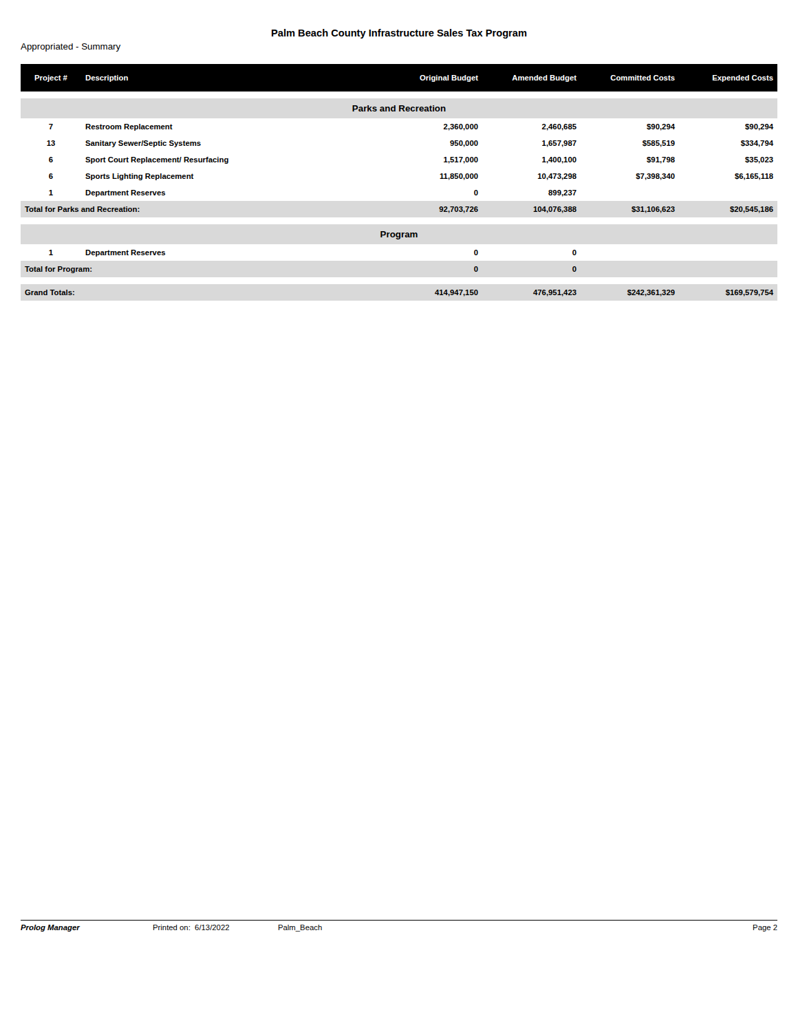Palm Beach County Infrastructure Sales Tax Program
Appropriated - Summary
| Project # | Description | Original Budget | Amended Budget | Committed Costs | Expended Costs |
| --- | --- | --- | --- | --- | --- |
| Parks and Recreation |
| 7 | Restroom Replacement | 2,360,000 | 2,460,685 | $90,294 | $90,294 |
| 13 | Sanitary Sewer/Septic Systems | 950,000 | 1,657,987 | $585,519 | $334,794 |
| 6 | Sport Court Replacement/ Resurfacing | 1,517,000 | 1,400,100 | $91,798 | $35,023 |
| 6 | Sports Lighting Replacement | 11,850,000 | 10,473,298 | $7,398,340 | $6,165,118 |
| 1 | Department Reserves | 0 | 899,237 | | |
| Total for Parks and Recreation: | 92,703,726 | 104,076,388 | $31,106,623 | $20,545,186 |
| Program |
| 1 | Department Reserves | 0 | 0 | | |
| Total for Program: | 0 | 0 | | |
| Grand Totals: | 414,947,150 | 476,951,423 | $242,361,329 | $169,579,754 |
Prolog Manager
Printed on: 6/13/2022
Palm_Beach
Page 2